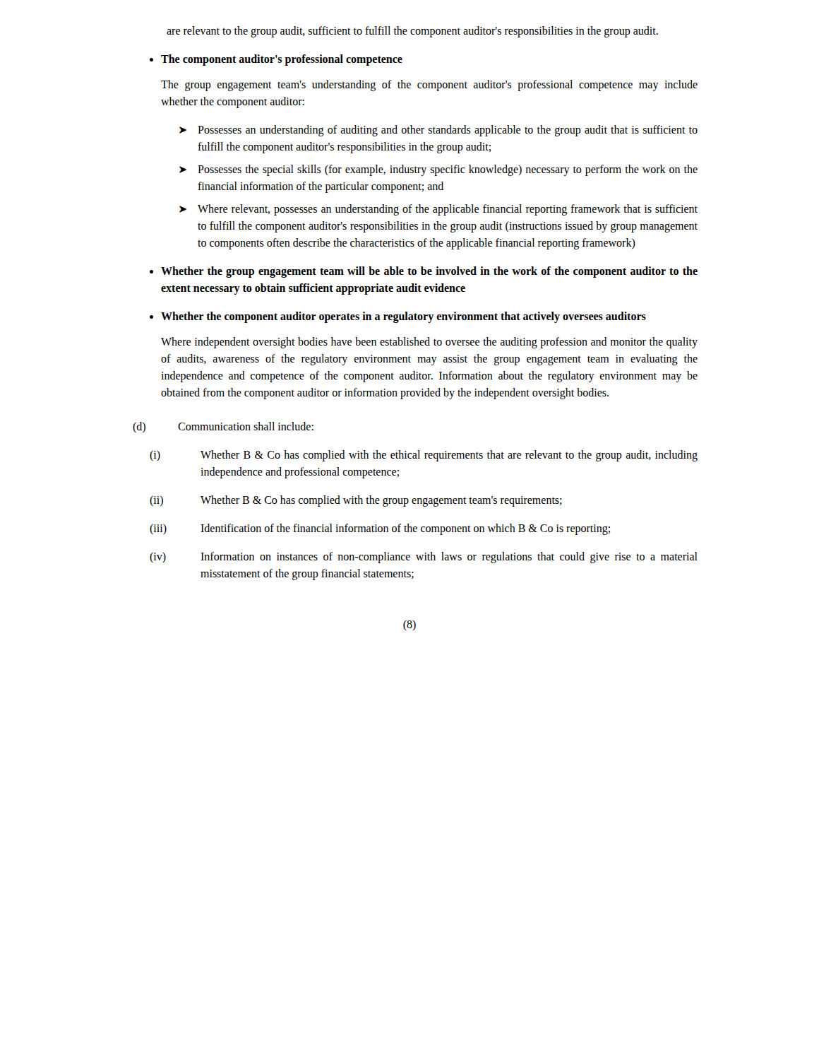are relevant to the group audit, sufficient to fulfill the component auditor's responsibilities in the group audit.
The component auditor's professional competence
The group engagement team's understanding of the component auditor's professional competence may include whether the component auditor:
Possesses an understanding of auditing and other standards applicable to the group audit that is sufficient to fulfill the component auditor's responsibilities in the group audit;
Possesses the special skills (for example, industry specific knowledge) necessary to perform the work on the financial information of the particular component; and
Where relevant, possesses an understanding of the applicable financial reporting framework that is sufficient to fulfill the component auditor's responsibilities in the group audit (instructions issued by group management to components often describe the characteristics of the applicable financial reporting framework)
Whether the group engagement team will be able to be involved in the work of the component auditor to the extent necessary to obtain sufficient appropriate audit evidence
Whether the component auditor operates in a regulatory environment that actively oversees auditors
Where independent oversight bodies have been established to oversee the auditing profession and monitor the quality of audits, awareness of the regulatory environment may assist the group engagement team in evaluating the independence and competence of the component auditor. Information about the regulatory environment may be obtained from the component auditor or information provided by the independent oversight bodies.
(d)
Communication shall include:
(i)
Whether B & Co has complied with the ethical requirements that are relevant to the group audit, including independence and professional competence;
(ii)
Whether B & Co has complied with the group engagement team's requirements;
(iii)
Identification of the financial information of the component on which B & Co is reporting;
(iv)
Information on instances of non-compliance with laws or regulations that could give rise to a material misstatement of the group financial statements;
(8)